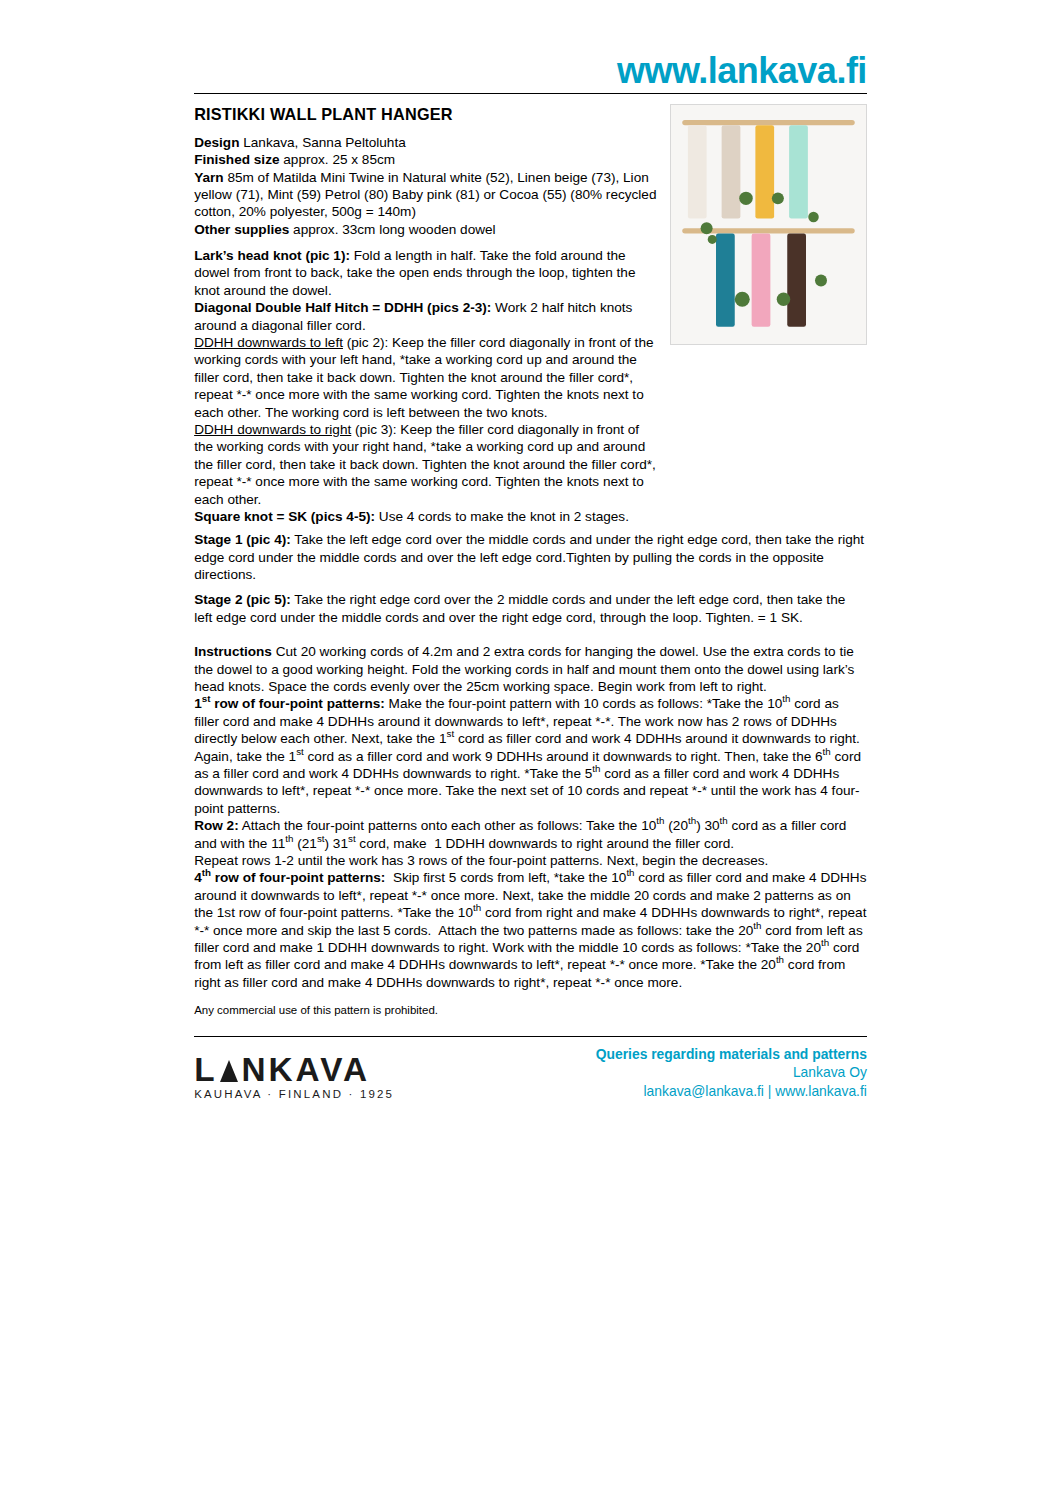www.lankava.fi
RISTIKKI WALL PLANT HANGER
Design Lankava, Sanna Peltoluhta
Finished size approx. 25 x 85cm
Yarn 85m of Matilda Mini Twine in Natural white (52), Linen beige (73), Lion yellow (71), Mint (59) Petrol (80) Baby pink (81) or Cocoa (55) (80% recycled cotton, 20% polyester, 500g = 140m)
Other supplies approx. 33cm long wooden dowel
Lark’s head knot (pic 1): Fold a length in half. Take the fold around the dowel from front to back, take the open ends through the loop, tighten the knot around the dowel.
Diagonal Double Half Hitch = DDHH (pics 2-3): Work 2 half hitch knots around a diagonal filler cord.
DDHH downwards to left (pic 2): Keep the filler cord diagonally in front of the working cords with your left hand, *take a working cord up and around the filler cord, then take it back down. Tighten the knot around the filler cord*, repeat *-* once more with the same working cord. Tighten the knots next to each other. The working cord is left between the two knots.
DDHH downwards to right (pic 3): Keep the filler cord diagonally in front of the working cords with your right hand, *take a working cord up and around the filler cord, then take it back down. Tighten the knot around the filler cord*, repeat *-* once more with the same working cord. Tighten the knots next to each other.
Square knot = SK (pics 4-5): Use 4 cords to make the knot in 2 stages.
Stage 1 (pic 4): Take the left edge cord over the middle cords and under the right edge cord, then take the right edge cord under the middle cords and over the left edge cord.Tighten by pulling the cords in the opposite directions.
Stage 2 (pic 5): Take the right edge cord over the 2 middle cords and under the left edge cord, then take the left edge cord under the middle cords and over the right edge cord, through the loop. Tighten. = 1 SK.
Instructions Cut 20 working cords of 4.2m and 2 extra cords for hanging the dowel. Use the extra cords to tie the dowel to a good working height. Fold the working cords in half and mount them onto the dowel using lark’s head knots. Space the cords evenly over the 25cm working space. Begin work from left to right.
1st row of four-point patterns: Make the four-point pattern with 10 cords as follows: *Take the 10th cord as filler cord and make 4 DDHHs around it downwards to left*, repeat *-*. The work now has 2 rows of DDHHs directly below each other. Next, take the 1st cord as filler cord and work 4 DDHHs around it downwards to right. Again, take the 1st cord as a filler cord and work 9 DDHHs around it downwards to right. Then, take the 6th cord as a filler cord and work 4 DDHHs downwards to right. *Take the 5th cord as a filler cord and work 4 DDHHs downwards to left*, repeat *-* once more. Take the next set of 10 cords and repeat *-* until the work has 4 four-point patterns.
Row 2: Attach the four-point patterns onto each other as follows: Take the 10th (20th) 30th cord as a filler cord and with the 11th (21st) 31st cord, make 1 DDHH downwards to right around the filler cord.
Repeat rows 1-2 until the work has 3 rows of the four-point patterns. Next, begin the decreases.
4th row of four-point patterns: Skip first 5 cords from left, *take the 10th cord as filler cord and make 4 DDHHs around it downwards to left*, repeat *-* once more. Next, take the middle 20 cords and make 2 patterns as on the 1st row of four-point patterns. *Take the 10th cord from right and make 4 DDHHs downwards to right*, repeat *-* once more and skip the last 5 cords. Attach the two patterns made as follows: take the 20th cord from left as filler cord and make 1 DDHH downwards to right. Work with the middle 10 cords as follows: *Take the 20th cord from left as filler cord and make 4 DDHHs downwards to left*, repeat *-* once more. *Take the 20th cord from right as filler cord and make 4 DDHHs downwards to right*, repeat *-* once more.
Any commercial use of this pattern is prohibited.
L NKAVA
KAUHAVA · FINLAND · 1925
Queries regarding materials and patterns
Lankava Oy
lankava@lankava.fi | www.lankava.fi